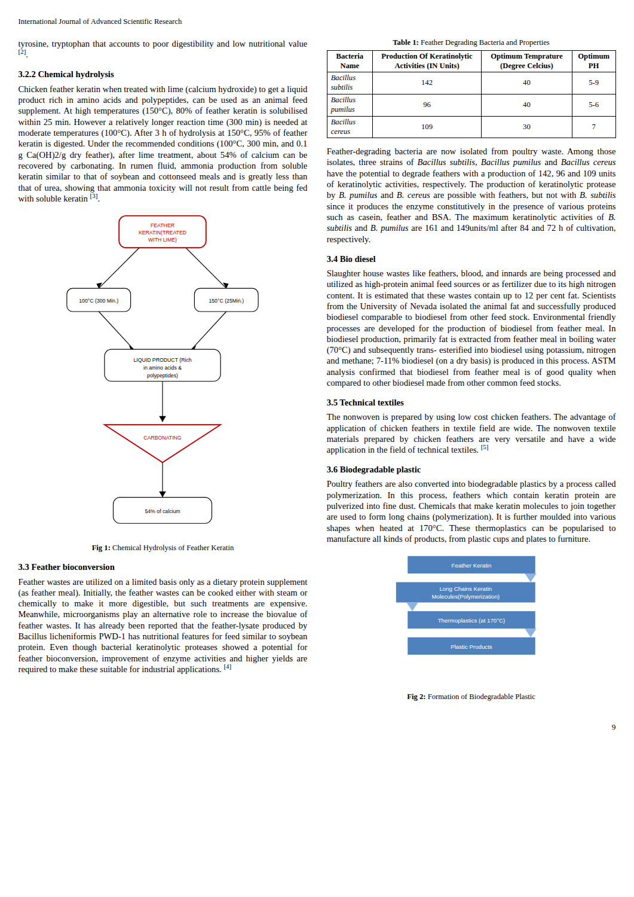International Journal of Advanced Scientific Research
tyrosine, tryptophan that accounts to poor digestibility and low nutritional value [2].
3.2.2 Chemical hydrolysis
Chicken feather keratin when treated with lime (calcium hydroxide) to get a liquid product rich in amino acids and polypeptides, can be used as an animal feed supplement. At high temperatures (150°C), 80% of feather keratin is solubilised within 25 min. However a relatively longer reaction time (300 min) is needed at moderate temperatures (100°C). After 3 h of hydrolysis at 150°C, 95% of feather keratin is digested. Under the recommended conditions (100°C, 300 min, and 0.1 g Ca(OH)2/g dry feather), after lime treatment, about 54% of calcium can be recovered by carbonating. In rumen fluid, ammonia production from soluble keratin similar to that of soybean and cottonseed meals and is greatly less than that of urea, showing that ammonia toxicity will not result from cattle being fed with soluble keratin [3].
FEATHER KERATIN(TREATED WITH LIME) 100°C (300 Min.) 150°C (25Min.) LIQUID PRODUCT (Rich in amino acids & polypeptides) CARBONATING 54% of calcium
Fig 1: Chemical Hydrolysis of Feather Keratin
3.3 Feather bioconversion
Feather wastes are utilized on a limited basis only as a dietary protein supplement (as feather meal). Initially, the feather wastes can be cooked either with steam or chemically to make it more digestible, but such treatments are expensive. Meanwhile, microorganisms play an alternative role to increase the biovalue of feather wastes. It has already been reported that the feather-lysate produced by Bacillus licheniformis PWD-1 has nutritional features for feed similar to soybean protein. Even though bacterial keratinolytic proteases showed a potential for feather bioconversion, improvement of enzyme activities and higher yields are required to make these suitable for industrial applications. [4]
Table 1: Feather Degrading Bacteria and Properties
| Bacteria Name | Production Of Keratinolytic Activities (IN Units) | Optimum Temprature (Degree Celcius) | Optimum PH |
| --- | --- | --- | --- |
| Bacillus subtilis | 142 | 40 | 5-9 |
| Bacillus pumilus | 96 | 40 | 5-6 |
| Bacillus cereus | 109 | 30 | 7 |
Feather-degrading bacteria are now isolated from poultry waste. Among those isolates, three strains of Bacillus subtilis, Bacillus pumilus and Bacillus cereus have the potential to degrade feathers with a production of 142, 96 and 109 units of keratinolytic activities, respectively. The production of keratinolytic protease by B. pumilus and B. cereus are possible with feathers, but not with B. subtilis since it produces the enzyme constitutively in the presence of various proteins such as casein, feather and BSA. The maximum keratinolytic activities of B. subtilis and B. pumilus are 161 and 149units/ml after 84 and 72 h of cultivation, respectively.
3.4 Bio diesel
Slaughter house wastes like feathers, blood, and innards are being processed and utilized as high-protein animal feed sources or as fertilizer due to its high nitrogen content. It is estimated that these wastes contain up to 12 per cent fat. Scientists from the University of Nevada isolated the animal fat and successfully produced biodiesel comparable to biodiesel from other feed stock. Environmental friendly processes are developed for the production of biodiesel from feather meal. In biodiesel production, primarily fat is extracted from feather meal in boiling water (70°C) and subsequently trans- esterified into biodiesel using potassium, nitrogen and methane; 7-11% biodiesel (on a dry basis) is produced in this process. ASTM analysis confirmed that biodiesel from feather meal is of good quality when compared to other biodiesel made from other common feed stocks.
3.5 Technical textiles
The nonwoven is prepared by using low cost chicken feathers. The advantage of application of chicken feathers in textile field are wide. The nonwoven textile materials prepared by chicken feathers are very versatile and have a wide application in the field of technical textiles. [5]
3.6 Biodegradable plastic
Poultry feathers are also converted into biodegradable plastics by a process called polymerization. In this process, feathers which contain keratin protein are pulverized into fine dust. Chemicals that make keratin molecules to join together are used to form long chains (polymerization). It is further moulded into various shapes when heated at 170°C. These thermoplastics can be popularised to manufacture all kinds of products, from plastic cups and plates to furniture.
Feather Keratin Long Chains Keratin Molecules(Polymerization) Thermoplastics (at 170°C) Plastic Products
Fig 2: Formation of Biodegradable Plastic
9